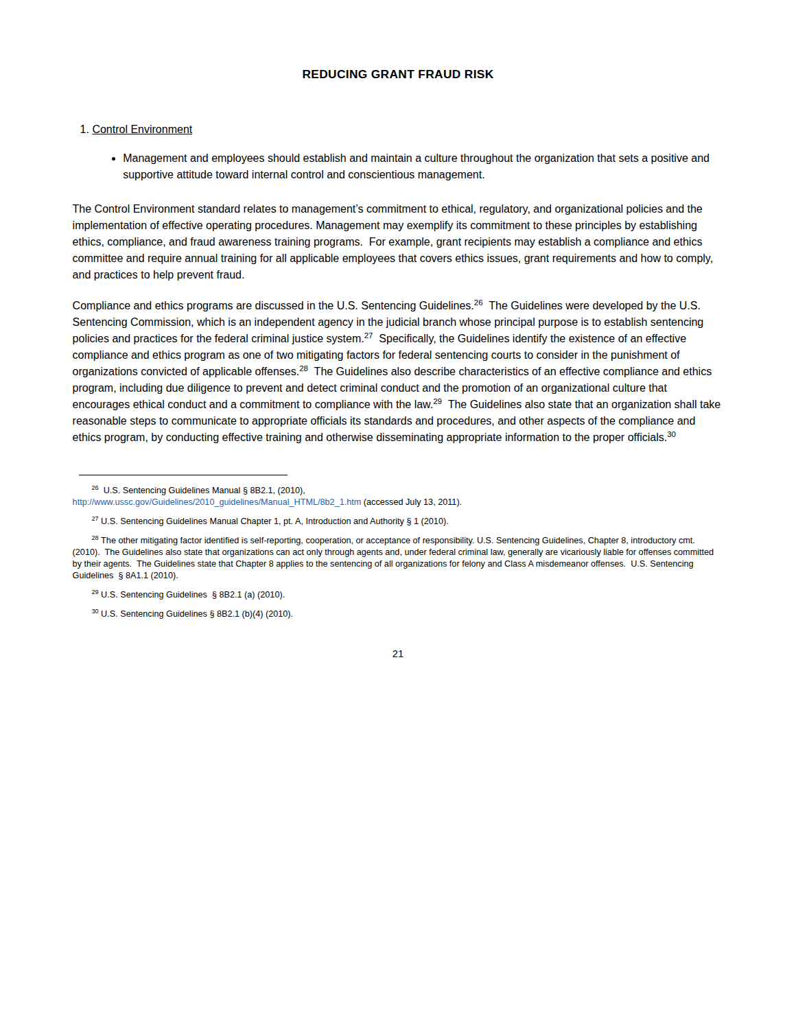REDUCING GRANT FRAUD RISK
Control Environment
Management and employees should establish and maintain a culture throughout the organization that sets a positive and supportive attitude toward internal control and conscientious management.
The Control Environment standard relates to management’s commitment to ethical, regulatory, and organizational policies and the implementation of effective operating procedures. Management may exemplify its commitment to these principles by establishing ethics, compliance, and fraud awareness training programs. For example, grant recipients may establish a compliance and ethics committee and require annual training for all applicable employees that covers ethics issues, grant requirements and how to comply, and practices to help prevent fraud.
Compliance and ethics programs are discussed in the U.S. Sentencing Guidelines.26 The Guidelines were developed by the U.S. Sentencing Commission, which is an independent agency in the judicial branch whose principal purpose is to establish sentencing policies and practices for the federal criminal justice system.27 Specifically, the Guidelines identify the existence of an effective compliance and ethics program as one of two mitigating factors for federal sentencing courts to consider in the punishment of organizations convicted of applicable offenses.28 The Guidelines also describe characteristics of an effective compliance and ethics program, including due diligence to prevent and detect criminal conduct and the promotion of an organizational culture that encourages ethical conduct and a commitment to compliance with the law.29 The Guidelines also state that an organization shall take reasonable steps to communicate to appropriate officials its standards and procedures, and other aspects of the compliance and ethics program, by conducting effective training and otherwise disseminating appropriate information to the proper officials.30
26 U.S. Sentencing Guidelines Manual § 8B2.1, (2010),
http://www.ussc.gov/Guidelines/2010_guidelines/Manual_HTML/8b2_1.htm (accessed July 13, 2011).
27 U.S. Sentencing Guidelines Manual Chapter 1, pt. A, Introduction and Authority § 1 (2010).
28 The other mitigating factor identified is self-reporting, cooperation, or acceptance of responsibility. U.S. Sentencing Guidelines, Chapter 8, introductory cmt. (2010). The Guidelines also state that organizations can act only through agents and, under federal criminal law, generally are vicariously liable for offenses committed by their agents. The Guidelines state that Chapter 8 applies to the sentencing of all organizations for felony and Class A misdemeanor offenses. U.S. Sentencing Guidelines § 8A1.1 (2010).
29 U.S. Sentencing Guidelines § 8B2.1 (a) (2010).
30 U.S. Sentencing Guidelines § 8B2.1 (b)(4) (2010).
21